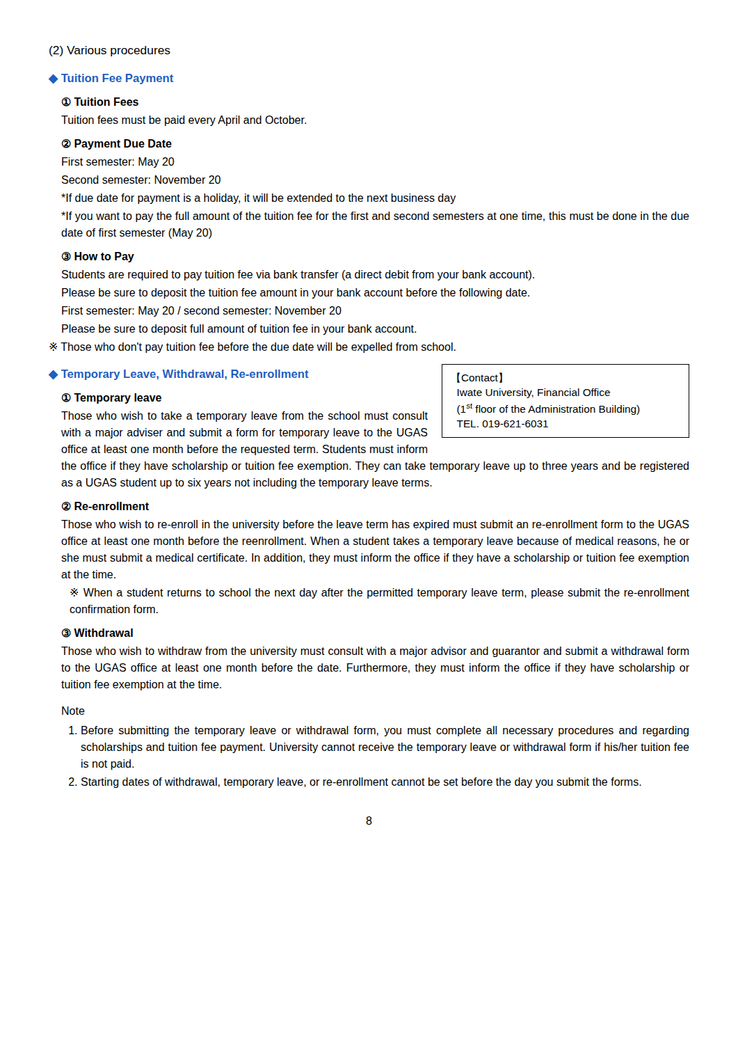(2) Various procedures
◆ Tuition Fee Payment
① Tuition Fees
Tuition fees must be paid every April and October.
② Payment Due Date
First semester: May 20
Second semester: November 20
*If due date for payment is a holiday, it will be extended to the next business day
*If you want to pay the full amount of the tuition fee for the first and second semesters at one time, this must be done in the due date of first semester (May 20)
③ How to Pay
Students are required to pay tuition fee via bank transfer (a direct debit from your bank account).
Please be sure to deposit the tuition fee amount in your bank account before the following date.
First semester: May 20 / second semester: November 20
Please be sure to deposit full amount of tuition fee in your bank account.
※ Those who don't pay tuition fee before the due date will be expelled from school.
【Contact】
Iwate University, Financial Office
(1st floor of the Administration Building)
TEL. 019-621-6031
◆ Temporary Leave, Withdrawal, Re-enrollment
① Temporary leave
Those who wish to take a temporary leave from the school must consult with a major adviser and submit a form for temporary leave to the UGAS office at least one month before the requested term. Students must inform the office if they have scholarship or tuition fee exemption. They can take temporary leave up to three years and be registered as a UGAS student up to six years not including the temporary leave terms.
② Re-enrollment
Those who wish to re-enroll in the university before the leave term has expired must submit an re-enrollment form to the UGAS office at least one month before the reenrollment. When a student takes a temporary leave because of medical reasons, he or she must submit a medical certificate. In addition, they must inform the office if they have a scholarship or tuition fee exemption at the time.
※ When a student returns to school the next day after the permitted temporary leave term, please submit the re-enrollment confirmation form.
③ Withdrawal
Those who wish to withdraw from the university must consult with a major advisor and guarantor and submit a withdrawal form to the UGAS office at least one month before the date. Furthermore, they must inform the office if they have scholarship or tuition fee exemption at the time.
Note
Before submitting the temporary leave or withdrawal form, you must complete all necessary procedures and regarding scholarships and tuition fee payment. University cannot receive the temporary leave or withdrawal form if his/her tuition fee is not paid.
Starting dates of withdrawal, temporary leave, or re-enrollment cannot be set before the day you submit the forms.
8